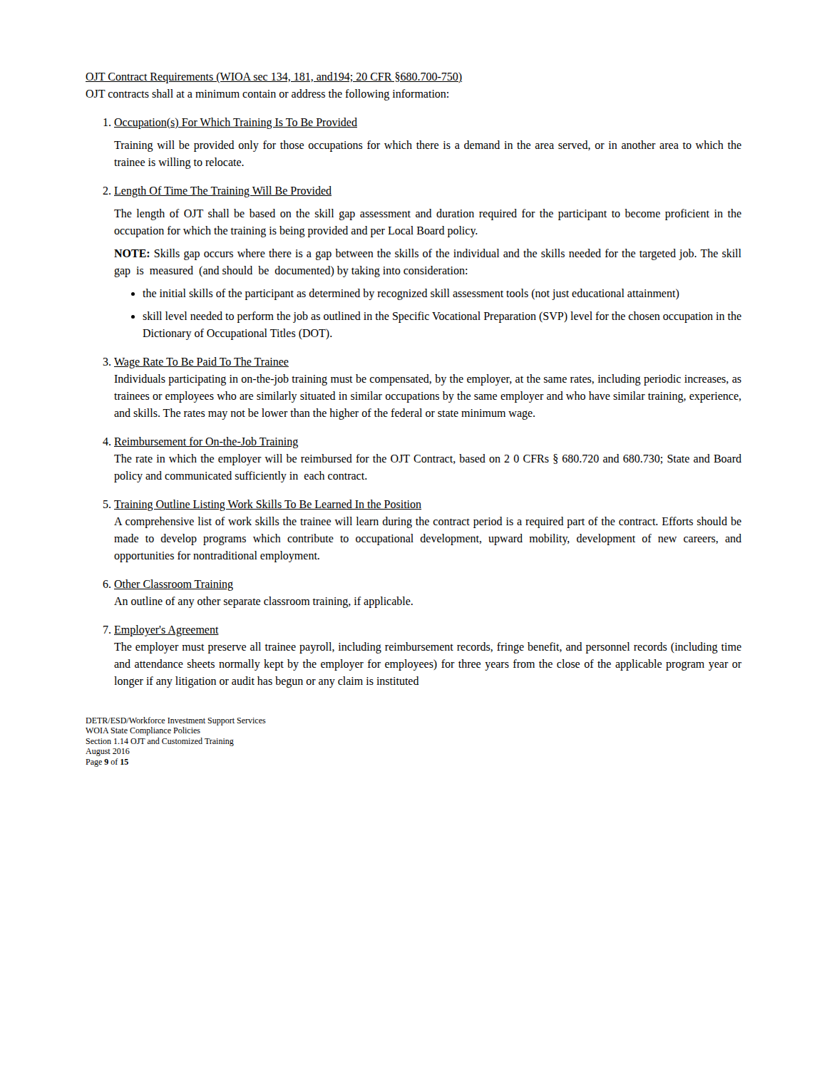OJT Contract Requirements (WIOA sec 134, 181, and194; 20 CFR §680.700-750)
OJT contracts shall at a minimum contain or address the following information:
Occupation(s) For Which Training Is To Be Provided
Training will be provided only for those occupations for which there is a demand in the area served, or in another area to which the trainee is willing to relocate.
Length Of Time The Training Will Be Provided
The length of OJT shall be based on the skill gap assessment and duration required for the participant to become proficient in the occupation for which the training is being provided and per Local Board policy.
NOTE: Skills gap occurs where there is a gap between the skills of the individual and the skills needed for the targeted job. The skill gap is measured (and should be documented) by taking into consideration:
the initial skills of the participant as determined by recognized skill assessment tools (not just educational attainment)
skill level needed to perform the job as outlined in the Specific Vocational Preparation (SVP) level for the chosen occupation in the Dictionary of Occupational Titles (DOT).
Wage Rate To Be Paid To The Trainee
Individuals participating in on-the-job training must be compensated, by the employer, at the same rates, including periodic increases, as trainees or employees who are similarly situated in similar occupations by the same employer and who have similar training, experience, and skills. The rates may not be lower than the higher of the federal or state minimum wage.
Reimbursement for On-the-Job Training
The rate in which the employer will be reimbursed for the OJT Contract, based on 2 0 CFRs § 680.720 and 680.730; State and Board policy and communicated sufficiently in each contract.
Training Outline Listing Work Skills To Be Learned In the Position
A comprehensive list of work skills the trainee will learn during the contract period is a required part of the contract. Efforts should be made to develop programs which contribute to occupational development, upward mobility, development of new careers, and opportunities for nontraditional employment.
Other Classroom Training
An outline of any other separate classroom training, if applicable.
Employer's Agreement
The employer must preserve all trainee payroll, including reimbursement records, fringe benefit, and personnel records (including time and attendance sheets normally kept by the employer for employees) for three years from the close of the applicable program year or longer if any litigation or audit has begun or any claim is instituted
DETR/ESD/Workforce Investment Support Services
WOIA State Compliance Policies
Section 1.14 OJT and Customized Training
August 2016
Page 9 of 15